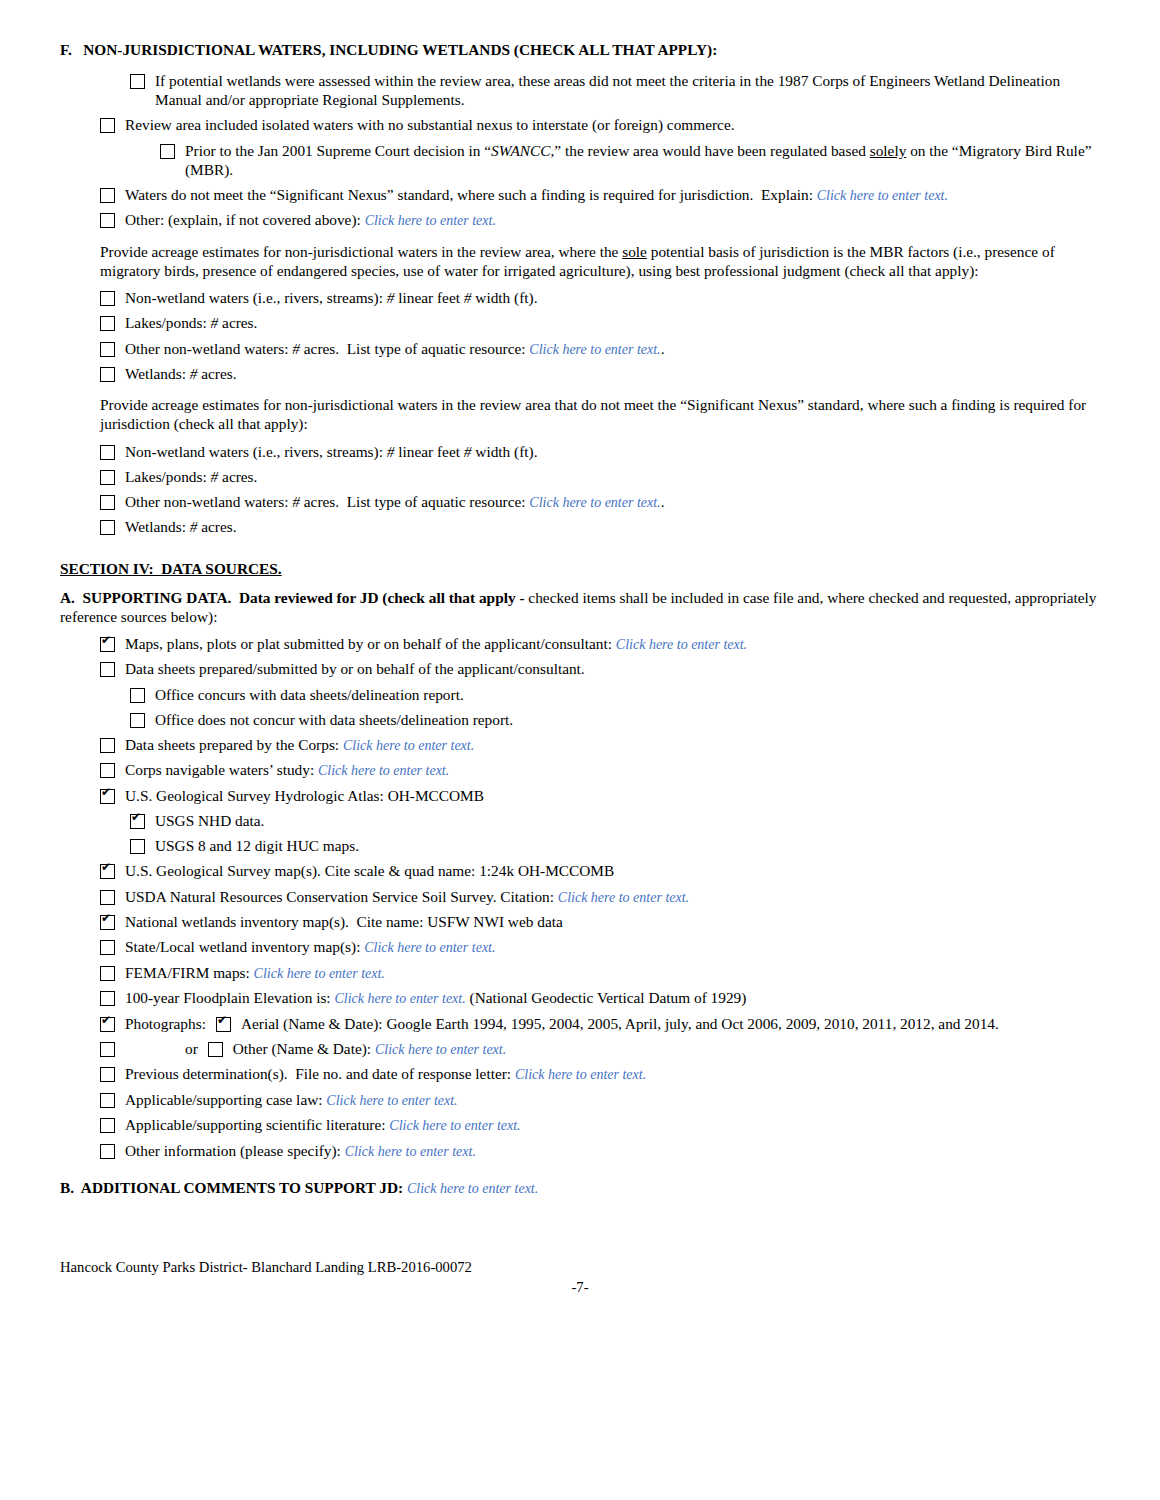F. NON-JURISDICTIONAL WATERS, INCLUDING WETLANDS (CHECK ALL THAT APPLY):
If potential wetlands were assessed within the review area, these areas did not meet the criteria in the 1987 Corps of Engineers Wetland Delineation Manual and/or appropriate Regional Supplements.
Review area included isolated waters with no substantial nexus to interstate (or foreign) commerce.
Prior to the Jan 2001 Supreme Court decision in “SWANCC,” the review area would have been regulated based solely on the “Migratory Bird Rule” (MBR).
Waters do not meet the “Significant Nexus” standard, where such a finding is required for jurisdiction. Explain: Click here to enter text.
Other: (explain, if not covered above): Click here to enter text.
Provide acreage estimates for non-jurisdictional waters in the review area, where the sole potential basis of jurisdiction is the MBR factors (i.e., presence of migratory birds, presence of endangered species, use of water for irrigated agriculture), using best professional judgment (check all that apply):
Non-wetland waters (i.e., rivers, streams): # linear feet # width (ft).
Lakes/ponds: # acres.
Other non-wetland waters: # acres. List type of aquatic resource: Click here to enter text..
Wetlands: # acres.
Provide acreage estimates for non-jurisdictional waters in the review area that do not meet the “Significant Nexus” standard, where such a finding is required for jurisdiction (check all that apply):
Non-wetland waters (i.e., rivers, streams): # linear feet # width (ft).
Lakes/ponds: # acres.
Other non-wetland waters: # acres. List type of aquatic resource: Click here to enter text..
Wetlands: # acres.
SECTION IV: DATA SOURCES.
A. SUPPORTING DATA. Data reviewed for JD (check all that apply - checked items shall be included in case file and, where checked and requested, appropriately reference sources below):
Maps, plans, plots or plat submitted by or on behalf of the applicant/consultant: Click here to enter text.
Data sheets prepared/submitted by or on behalf of the applicant/consultant.
Office concurs with data sheets/delineation report.
Office does not concur with data sheets/delineation report.
Data sheets prepared by the Corps: Click here to enter text.
Corps navigable waters’ study: Click here to enter text.
U.S. Geological Survey Hydrologic Atlas: OH-MCCOMB
USGS NHD data.
USGS 8 and 12 digit HUC maps.
U.S. Geological Survey map(s). Cite scale & quad name: 1:24k OH-MCCOMB
USDA Natural Resources Conservation Service Soil Survey. Citation: Click here to enter text.
National wetlands inventory map(s). Cite name: USFW NWI web data
State/Local wetland inventory map(s): Click here to enter text.
FEMA/FIRM maps: Click here to enter text.
100-year Floodplain Elevation is: Click here to enter text. (National Geodectic Vertical Datum of 1929)
Photographs: Aerial (Name & Date): Google Earth 1994, 1995, 2004, 2005, April, july, and Oct 2006, 2009, 2010, 2011, 2012, and 2014.
or Other (Name & Date): Click here to enter text.
Previous determination(s). File no. and date of response letter: Click here to enter text.
Applicable/supporting case law: Click here to enter text.
Applicable/supporting scientific literature: Click here to enter text.
Other information (please specify): Click here to enter text.
B. ADDITIONAL COMMENTS TO SUPPORT JD: Click here to enter text.
Hancock County Parks District- Blanchard Landing LRB-2016-00072
-7-